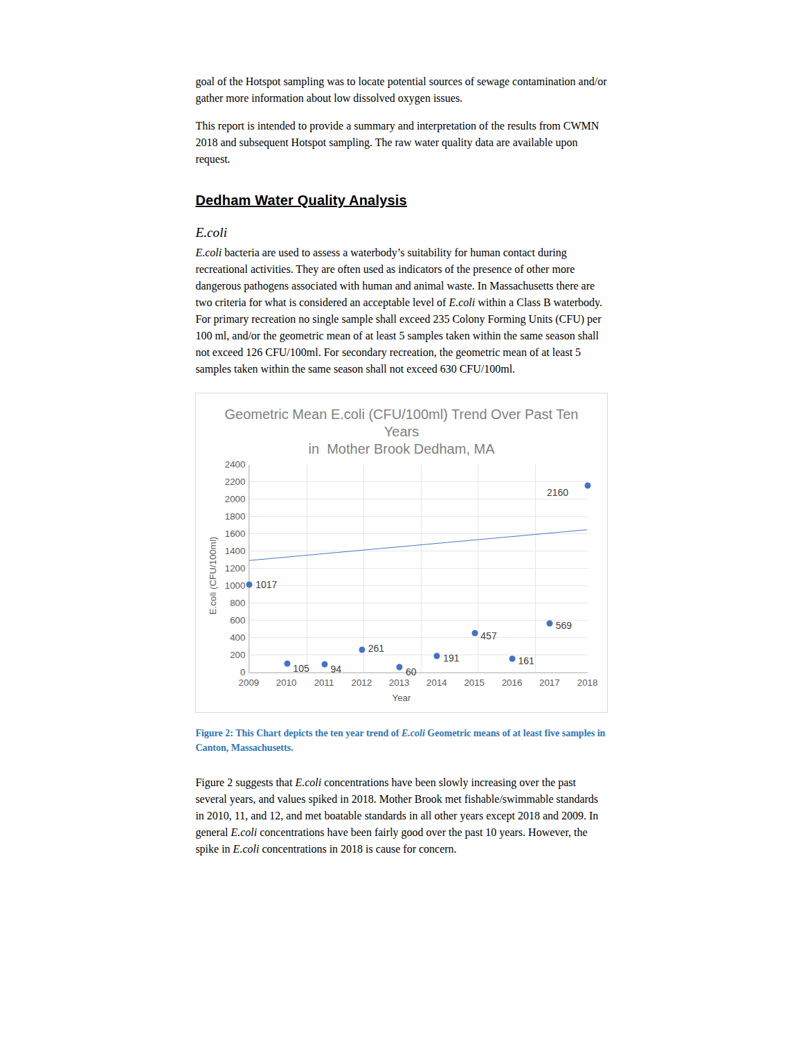goal of the Hotspot sampling was to locate potential sources of sewage contamination and/or gather more information about low dissolved oxygen issues.
This report is intended to provide a summary and interpretation of the results from CWMN 2018 and subsequent Hotspot sampling. The raw water quality data are available upon request.
Dedham Water Quality Analysis
E.coli
E.coli bacteria are used to assess a waterbody’s suitability for human contact during recreational activities. They are often used as indicators of the presence of other more dangerous pathogens associated with human and animal waste. In Massachusetts there are two criteria for what is considered an acceptable level of E.coli within a Class B waterbody. For primary recreation no single sample shall exceed 235 Colony Forming Units (CFU) per 100 ml, and/or the geometric mean of at least 5 samples taken within the same season shall not exceed 126 CFU/100ml. For secondary recreation, the geometric mean of at least 5 samples taken within the same season shall not exceed 630 CFU/100ml.
Geometric Mean E.coli (CFU/100ml) Trend Over Past Ten Years
in Mother Brook Dedham, MA
E.coli (CFU/100ml)
2400 2200 2000 1800 1600 1400 1200 1000 800 600 400 200 0
1017
105
94
261
60
191
457
161
569
2160
2009 2010 2011 2012 2013 2014 2015 2016 2017 2018
Year
Figure 2: This Chart depicts the ten year trend of E.coli Geometric means of at least five samples in Canton, Massachusetts.
Figure 2 suggests that E.coli concentrations have been slowly increasing over the past several years, and values spiked in 2018. Mother Brook met fishable/swimmable standards in 2010, 11, and 12, and met boatable standards in all other years except 2018 and 2009. In general E.coli concentrations have been fairly good over the past 10 years. However, the spike in E.coli concentrations in 2018 is cause for concern.